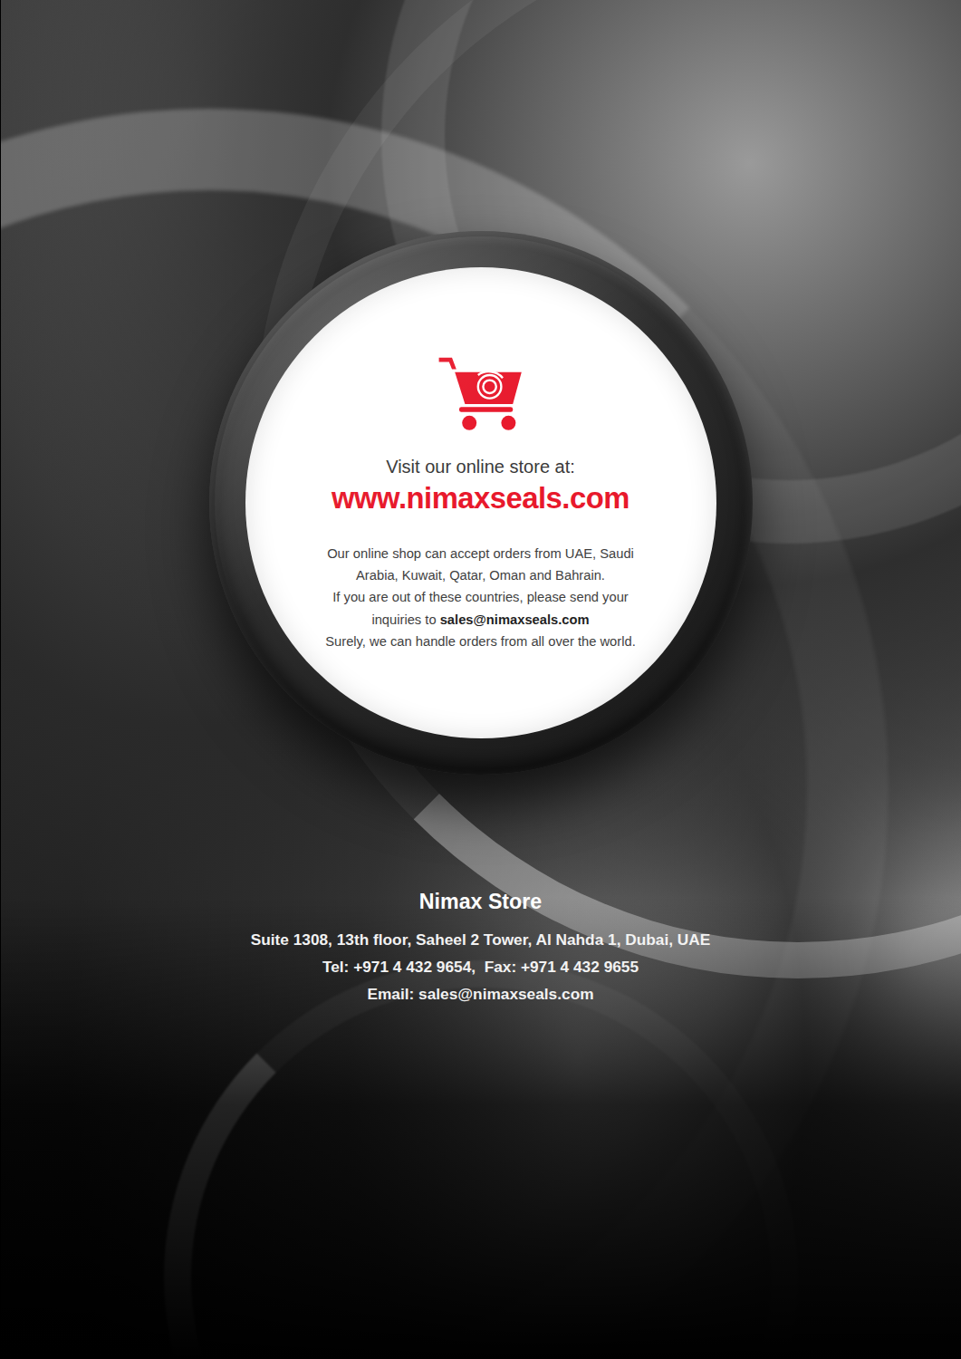Visit our online store at:
www.nimaxseals.com
Our online shop can accept orders from UAE, Saudi Arabia, Kuwait, Qatar, Oman and Bahrain.
If you are out of these countries, please send your inquiries to sales@nimaxseals.com
Surely, we can handle orders from all over the world.
Nimax Store
Suite 1308, 13th floor, Saheel 2 Tower, Al Nahda 1, Dubai, UAE
Tel: +971 4 432 9654, Fax: +971 4 432 9655
Email: sales@nimaxseals.com